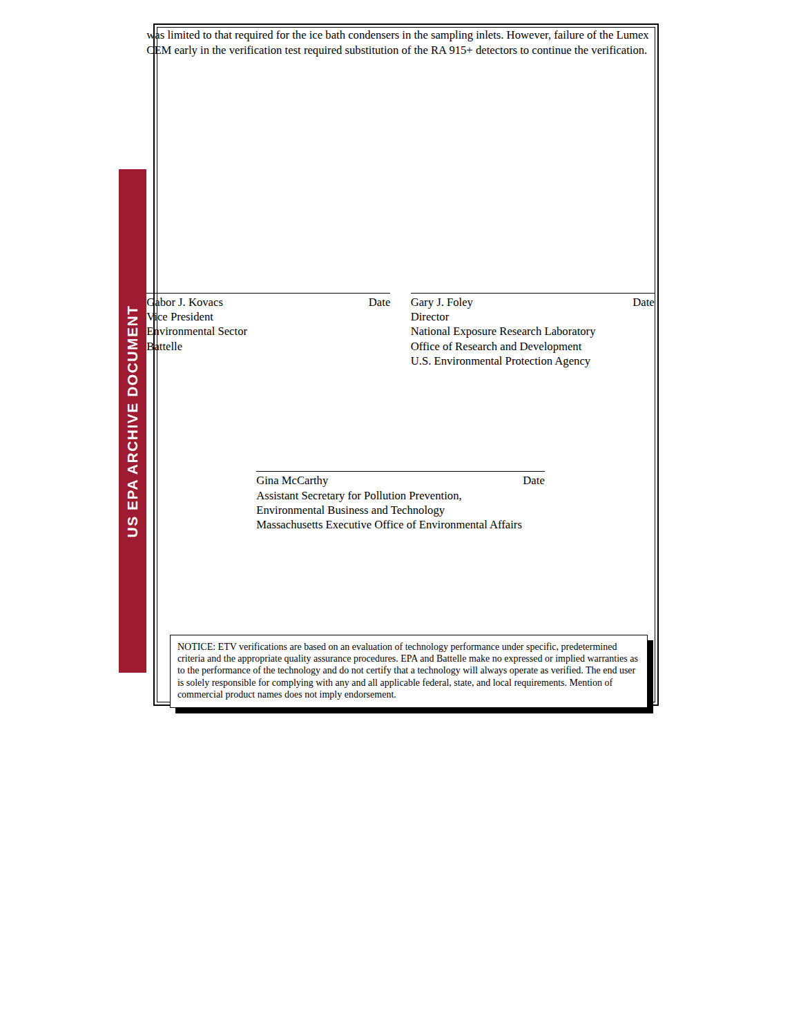US EPA ARCHIVE DOCUMENT
was limited to that required for the ice bath condensers in the sampling inlets. However, failure of the Lumex CEM early in the verification test required substitution of the RA 915+ detectors to continue the verification.
| Gabor J. Kovacs Date Vice President Environmental Sector Battelle | | Gary J. Foley Date Director National Exposure Research Laboratory Office of Research and Development U.S. Environmental Protection Agency |
Gina McCarthy Date
Assistant Secretary for Pollution Prevention,
Environmental Business and Technology
Massachusetts Executive Office of Environmental Affairs
NOTICE: ETV verifications are based on an evaluation of technology performance under specific, predetermined criteria and the appropriate quality assurance procedures. EPA and Battelle make no expressed or implied warranties as to the performance of the technology and do not certify that a technology will always operate as verified. The end user is solely responsible for complying with any and all applicable federal, state, and local requirements. Mention of commercial product names does not imply endorsement.